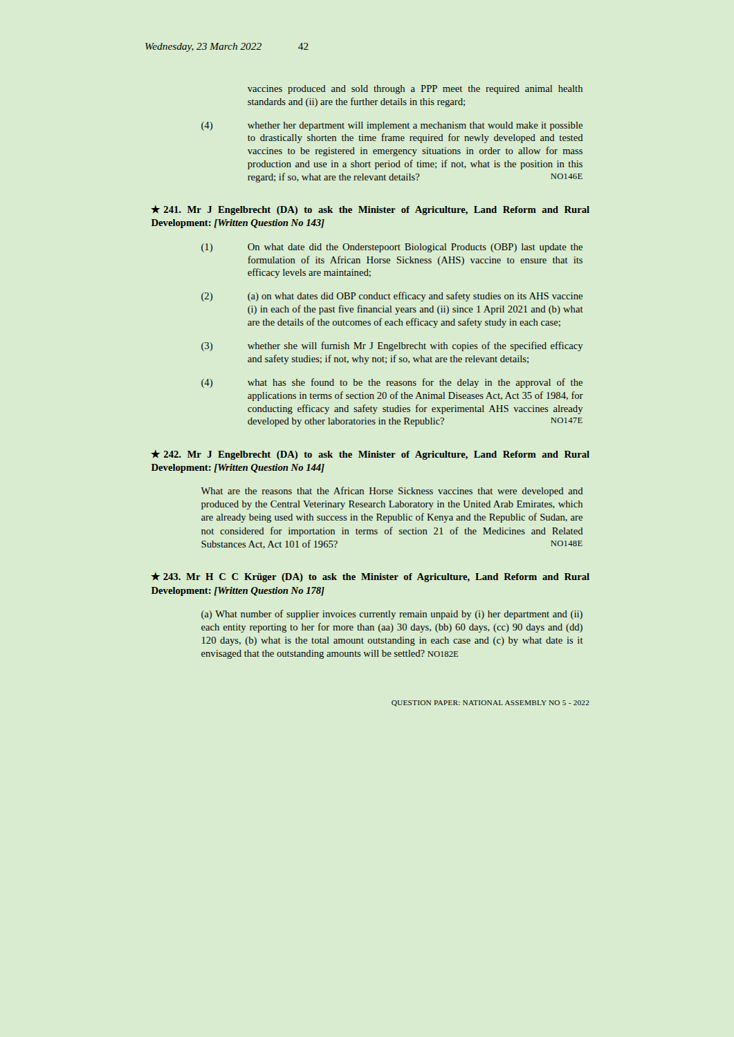Wednesday, 23 March 2022 42
vaccines produced and sold through a PPP meet the required animal health standards and (ii) are the further details in this regard;
(4)
whether her department will implement a mechanism that would make it possible to drastically shorten the time frame required for newly developed and tested vaccines to be registered in emergency situations in order to allow for mass production and use in a short period of time; if not, what is the position in this regard; if so, what are the relevant details? NO146E
★241. Mr J Engelbrecht (DA) to ask the Minister of Agriculture, Land Reform and Rural Development: [Written Question No 143]
(1)
On what date did the Onderstepoort Biological Products (OBP) last update the formulation of its African Horse Sickness (AHS) vaccine to ensure that its efficacy levels are maintained;
(2)
(a) on what dates did OBP conduct efficacy and safety studies on its AHS vaccine (i) in each of the past five financial years and (ii) since 1 April 2021 and (b) what are the details of the outcomes of each efficacy and safety study in each case;
(3)
whether she will furnish Mr J Engelbrecht with copies of the specified efficacy and safety studies; if not, why not; if so, what are the relevant details;
(4)
what has she found to be the reasons for the delay in the approval of the applications in terms of section 20 of the Animal Diseases Act, Act 35 of 1984, for conducting efficacy and safety studies for experimental AHS vaccines already developed by other laboratories in the Republic? NO147E
★242. Mr J Engelbrecht (DA) to ask the Minister of Agriculture, Land Reform and Rural Development: [Written Question No 144]
What are the reasons that the African Horse Sickness vaccines that were developed and produced by the Central Veterinary Research Laboratory in the United Arab Emirates, which are already being used with success in the Republic of Kenya and the Republic of Sudan, are not considered for importation in terms of section 21 of the Medicines and Related Substances Act, Act 101 of 1965? NO148E
★243. Mr H C C Krüger (DA) to ask the Minister of Agriculture, Land Reform and Rural Development: [Written Question No 178]
(a) What number of supplier invoices currently remain unpaid by (i) her department and (ii) each entity reporting to her for more than (aa) 30 days, (bb) 60 days, (cc) 90 days and (dd) 120 days, (b) what is the total amount outstanding in each case and (c) by what date is it envisaged that the outstanding amounts will be settled? NO182E
QUESTION PAPER: NATIONAL ASSEMBLY NO 5 - 2022